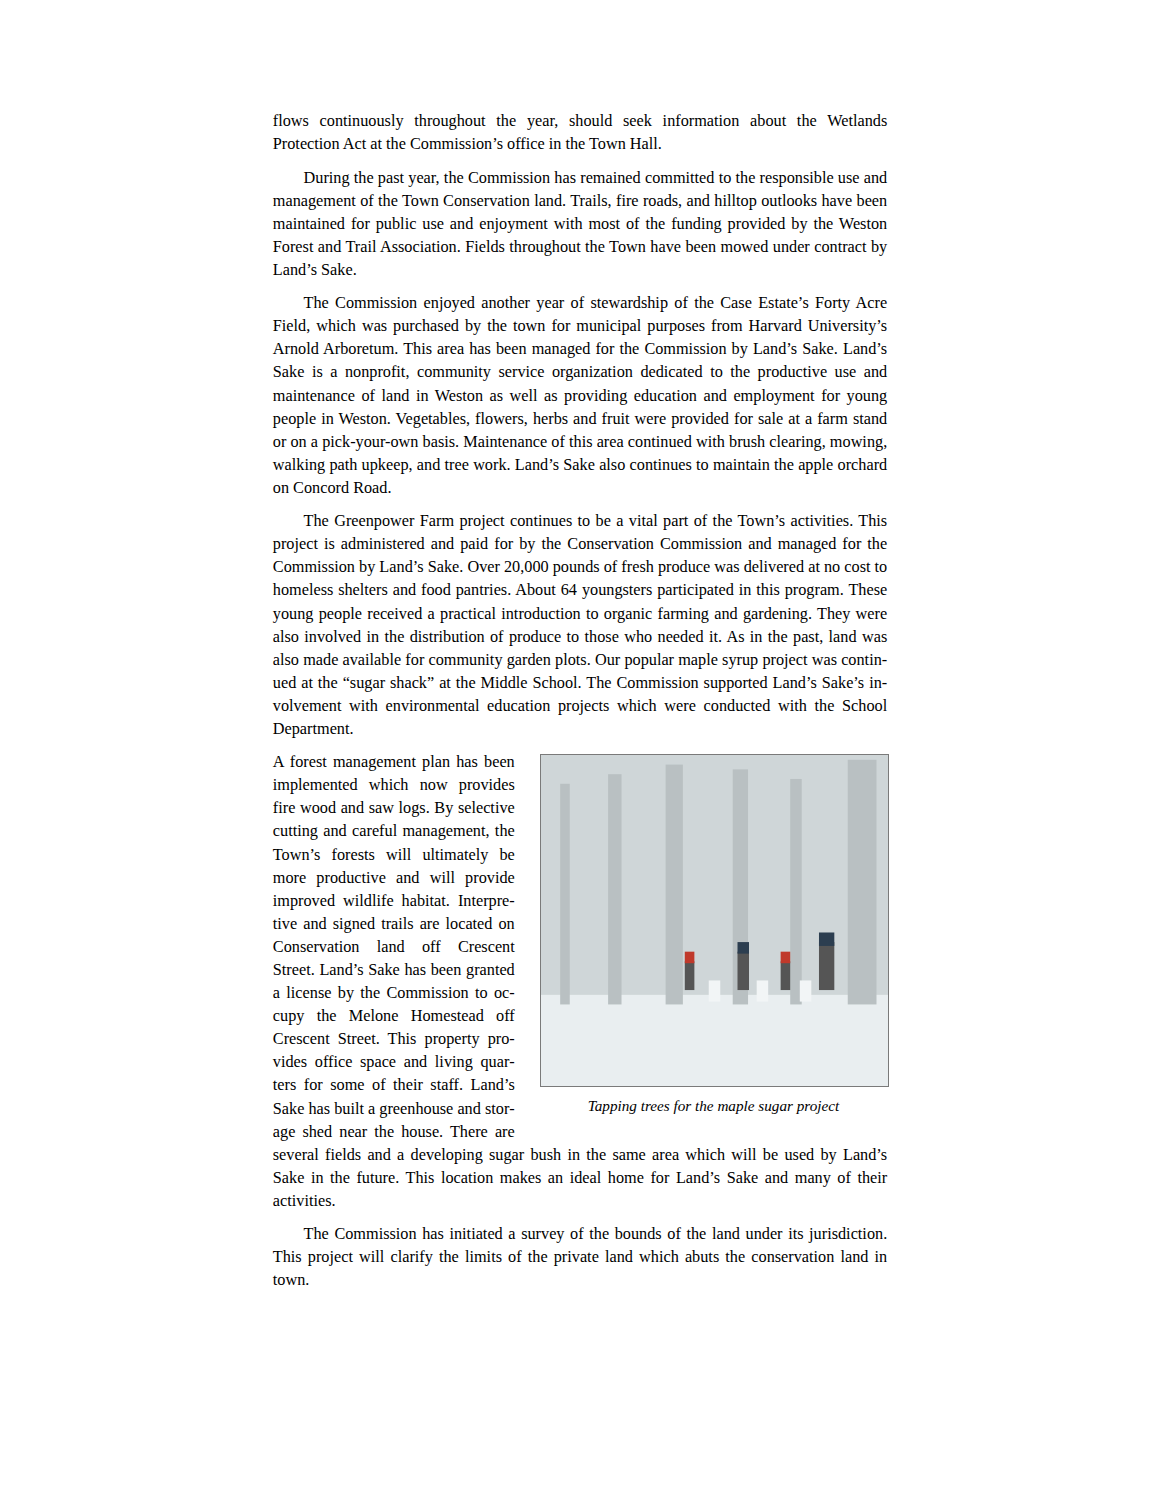flows continuously throughout the year, should seek information about the Wetlands Protection Act at the Commission’s office in the Town Hall.
During the past year, the Commission has remained committed to the responsible use and management of the Town Conservation land. Trails, fire roads, and hilltop outlooks have been maintained for public use and enjoyment with most of the funding provided by the Weston Forest and Trail Association. Fields throughout the Town have been mowed under contract by Land’s Sake.
The Commission enjoyed another year of stewardship of the Case Estate’s Forty Acre Field, which was purchased by the town for municipal purposes from Harvard University’s Arnold Arboretum. This area has been managed for the Commission by Land’s Sake. Land’s Sake is a nonprofit, community service organization dedicated to the productive use and maintenance of land in Weston as well as providing education and employment for young people in Weston. Vegetables, flowers, herbs and fruit were provided for sale at a farm stand or on a pick-your-own basis. Maintenance of this area continued with brush clearing, mowing, walking path upkeep, and tree work. Land’s Sake also continues to maintain the apple orchard on Concord Road.
The Greenpower Farm project continues to be a vital part of the Town’s activities. This project is administered and paid for by the Conservation Commission and managed for the Commission by Land’s Sake. Over 20,000 pounds of fresh produce was delivered at no cost to homeless shelters and food pantries. About 64 youngsters participated in this program. These young people received a practical introduction to organic farming and gardening. They were also involved in the distribution of produce to those who needed it. As in the past, land was also made available for community garden plots. Our popular maple syrup project was continued at the “sugar shack” at the Middle School. The Commission supported Land’s Sake’s involvement with environmental education projects which were conducted with the School Department.
Tapping trees for the maple sugar project
A forest management plan has been implemented which now provides fire wood and saw logs. By selective cutting and care­ful management, the Town’s forests will ulti­mately be more productive and will provide improved wildlife habitat. Interpre­tive and signed trails are located on Conservation land off Crescent Street. Land’s Sake has been granted a license by the Commission to occupy the Melone Homestead off Crescent Street. This prop­erty provides office space and living quarters for some of their staff. Land’s Sake has built a greenhouse and storage shed near the house. There are several fields and a developing sugar bush in the same area which will be used by Land’s Sake in the future. This location makes an ideal home for Land’s Sake and many of their activities.
The Commission has initiated a survey of the bounds of the land under its jurisdiction. This project will clarify the limits of the private land which abuts the conservation land in town.